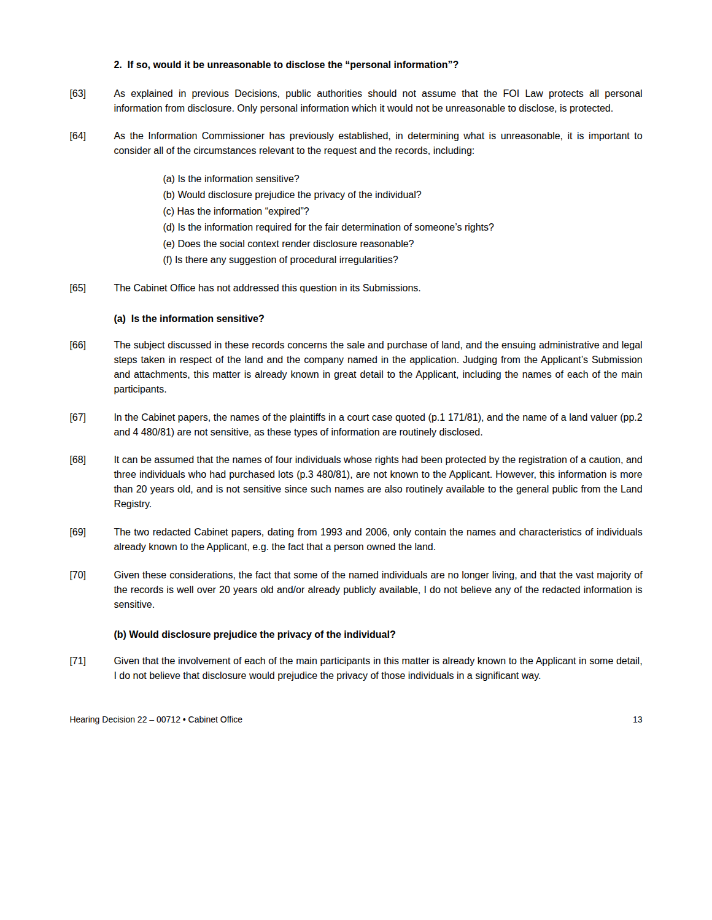2. If so, would it be unreasonable to disclose the “personal information”?
[63]
As explained in previous Decisions, public authorities should not assume that the FOI Law protects all personal information from disclosure. Only personal information which it would not be unreasonable to disclose, is protected.
[64]
As the Information Commissioner has previously established, in determining what is unreasonable, it is important to consider all of the circumstances relevant to the request and the records, including:
(a) Is the information sensitive?
(b) Would disclosure prejudice the privacy of the individual?
(c) Has the information “expired”?
(d) Is the information required for the fair determination of someone’s rights?
(e) Does the social context render disclosure reasonable?
(f) Is there any suggestion of procedural irregularities?
[65]
The Cabinet Office has not addressed this question in its Submissions.
(a) Is the information sensitive?
[66]
The subject discussed in these records concerns the sale and purchase of land, and the ensuing administrative and legal steps taken in respect of the land and the company named in the application. Judging from the Applicant’s Submission and attachments, this matter is already known in great detail to the Applicant, including the names of each of the main participants.
[67]
In the Cabinet papers, the names of the plaintiffs in a court case quoted (p.1 171/81), and the name of a land valuer (pp.2 and 4 480/81) are not sensitive, as these types of information are routinely disclosed.
[68]
It can be assumed that the names of four individuals whose rights had been protected by the registration of a caution, and three individuals who had purchased lots (p.3 480/81), are not known to the Applicant. However, this information is more than 20 years old, and is not sensitive since such names are also routinely available to the general public from the Land Registry.
[69]
The two redacted Cabinet papers, dating from 1993 and 2006, only contain the names and characteristics of individuals already known to the Applicant, e.g. the fact that a person owned the land.
[70]
Given these considerations, the fact that some of the named individuals are no longer living, and that the vast majority of the records is well over 20 years old and/or already publicly available, I do not believe any of the redacted information is sensitive.
(b) Would disclosure prejudice the privacy of the individual?
[71]
Given that the involvement of each of the main participants in this matter is already known to the Applicant in some detail, I do not believe that disclosure would prejudice the privacy of those individuals in a significant way.
Hearing Decision 22 – 00712 • Cabinet Office 13